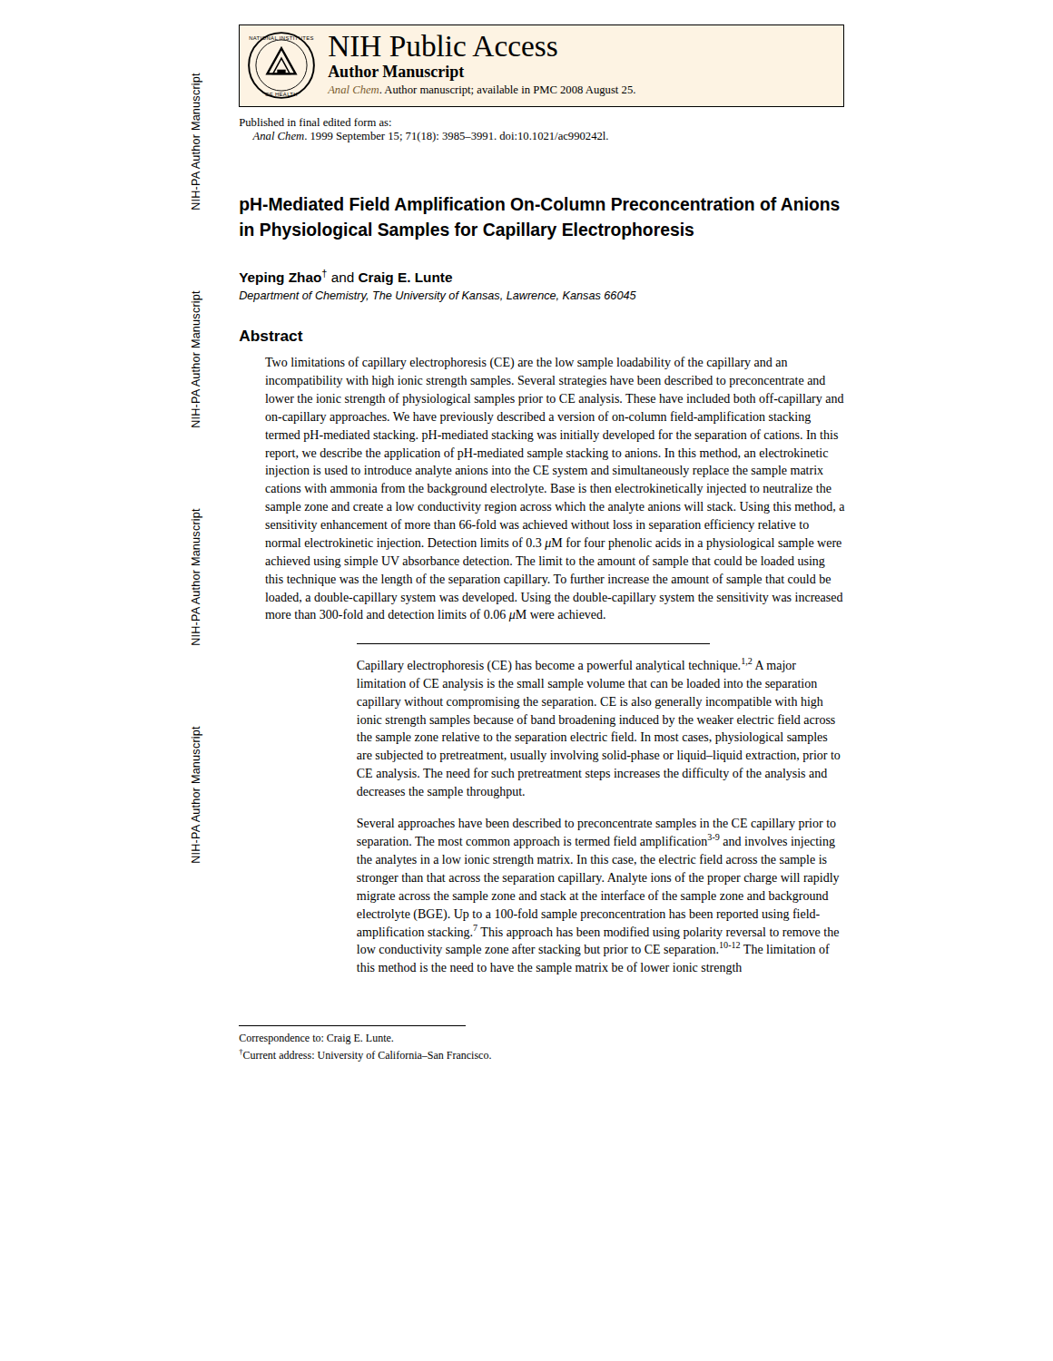NIH-PA Author Manuscript NIH-PA Author Manuscript NIH-PA Author Manuscript NIH-PA Author Manuscript
NATIONAL INSTITUTES OF HEALTH
NIH Public Access
Author Manuscript
Anal Chem. Author manuscript; available in PMC 2008 August 25.
Published in final edited form as:
Anal Chem. 1999 September 15; 71(18): 3985–3991. doi:10.1021/ac990242l.
pH-Mediated Field Amplification On-Column Preconcentration of Anions in Physiological Samples for Capillary Electrophoresis
Yeping Zhao† and Craig E. Lunte
Department of Chemistry, The University of Kansas, Lawrence, Kansas 66045
Abstract
Two limitations of capillary electrophoresis (CE) are the low sample loadability of the capillary and an incompatibility with high ionic strength samples. Several strategies have been described to preconcentrate and lower the ionic strength of physiological samples prior to CE analysis. These have included both off-capillary and on-capillary approaches. We have previously described a version of on-column field-amplification stacking termed pH-mediated stacking. pH-mediated stacking was initially developed for the separation of cations. In this report, we describe the application of pH-mediated sample stacking to anions. In this method, an electrokinetic injection is used to introduce analyte anions into the CE system and simultaneously replace the sample matrix cations with ammonia from the background electrolyte. Base is then electrokinetically injected to neutralize the sample zone and create a low conductivity region across which the analyte anions will stack. Using this method, a sensitivity enhancement of more than 66-fold was achieved without loss in separation efficiency relative to normal electrokinetic injection. Detection limits of 0.3 μ M for four phenolic acids in a physiological sample were achieved using simple UV absorbance detection. The limit to the amount of sample that could be loaded using this technique was the length of the separation capillary. To further increase the amount of sample that could be loaded, a double-capillary system was developed. Using the double-capillary system the sensitivity was increased more than 300-fold and detection limits of 0.06 μ M were achieved.
Capillary electrophoresis (CE) has become a powerful analytical technique.1,2 A major limitation of CE analysis is the small sample volume that can be loaded into the separation capillary without compromising the separation. CE is also generally incompatible with high ionic strength samples because of band broadening induced by the weaker electric field across the sample zone relative to the separation electric field. In most cases, physiological samples are subjected to pretreatment, usually involving solid-phase or liquid–liquid extraction, prior to CE analysis. The need for such pretreatment steps increases the difficulty of the analysis and decreases the sample throughput.
Several approaches have been described to preconcentrate samples in the CE capillary prior to separation. The most common approach is termed field amplification3-9 and involves injecting the analytes in a low ionic strength matrix. In this case, the electric field across the sample is stronger than that across the separation capillary. Analyte ions of the proper charge will rapidly migrate across the sample zone and stack at the interface of the sample zone and background electrolyte (BGE). Up to a 100-fold sample preconcentration has been reported using field-amplification stacking.7 This approach has been modified using polarity reversal to remove the low conductivity sample zone after stacking but prior to CE separation.10-12 The limitation of this method is the need to have the sample matrix be of lower ionic strength
Correspondence to: Craig E. Lunte.
†Current address: University of California–San Francisco.